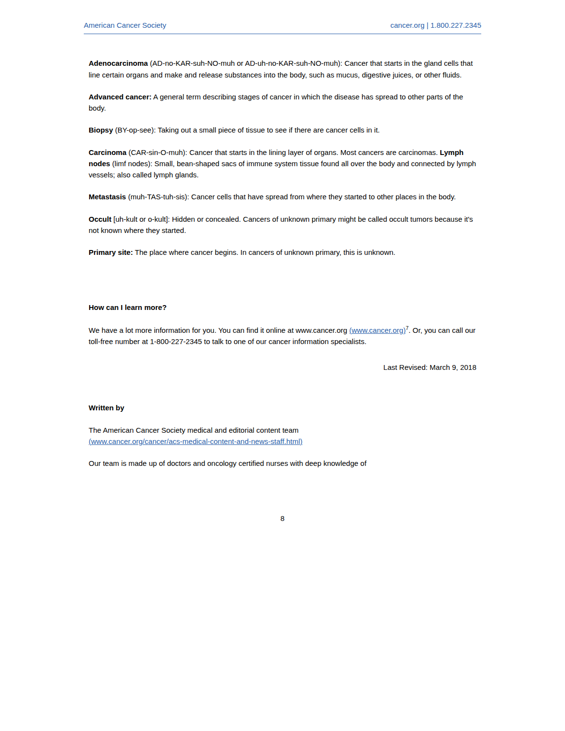American Cancer Society cancer.org | 1.800.227.2345
Adenocarcinoma (AD-no-KAR-suh-NO-muh or AD-uh-no-KAR-suh-NO-muh): Cancer that starts in the gland cells that line certain organs and make and release substances into the body, such as mucus, digestive juices, or other fluids.
Advanced cancer: A general term describing stages of cancer in which the disease has spread to other parts of the body.
Biopsy (BY-op-see): Taking out a small piece of tissue to see if there are cancer cells in it.
Carcinoma (CAR-sin-O-muh): Cancer that starts in the lining layer of organs. Most cancers are carcinomas. Lymph nodes (limf nodes): Small, bean-shaped sacs of immune system tissue found all over the body and connected by lymph vessels; also called lymph glands.
Metastasis (muh-TAS-tuh-sis): Cancer cells that have spread from where they started to other places in the body.
Occult [uh-kult or o-kult]: Hidden or concealed. Cancers of unknown primary might be called occult tumors because it's not known where they started.
Primary site: The place where cancer begins. In cancers of unknown primary, this is unknown.
How can I learn more?
We have a lot more information for you. You can find it online at www.cancer.org (www.cancer.org)7. Or, you can call our toll-free number at 1-800-227-2345 to talk to one of our cancer information specialists.
Last Revised: March 9, 2018
Written by
The American Cancer Society medical and editorial content team
(www.cancer.org/cancer/acs-medical-content-and-news-staff.html)
Our team is made up of doctors and oncology certified nurses with deep knowledge of
8